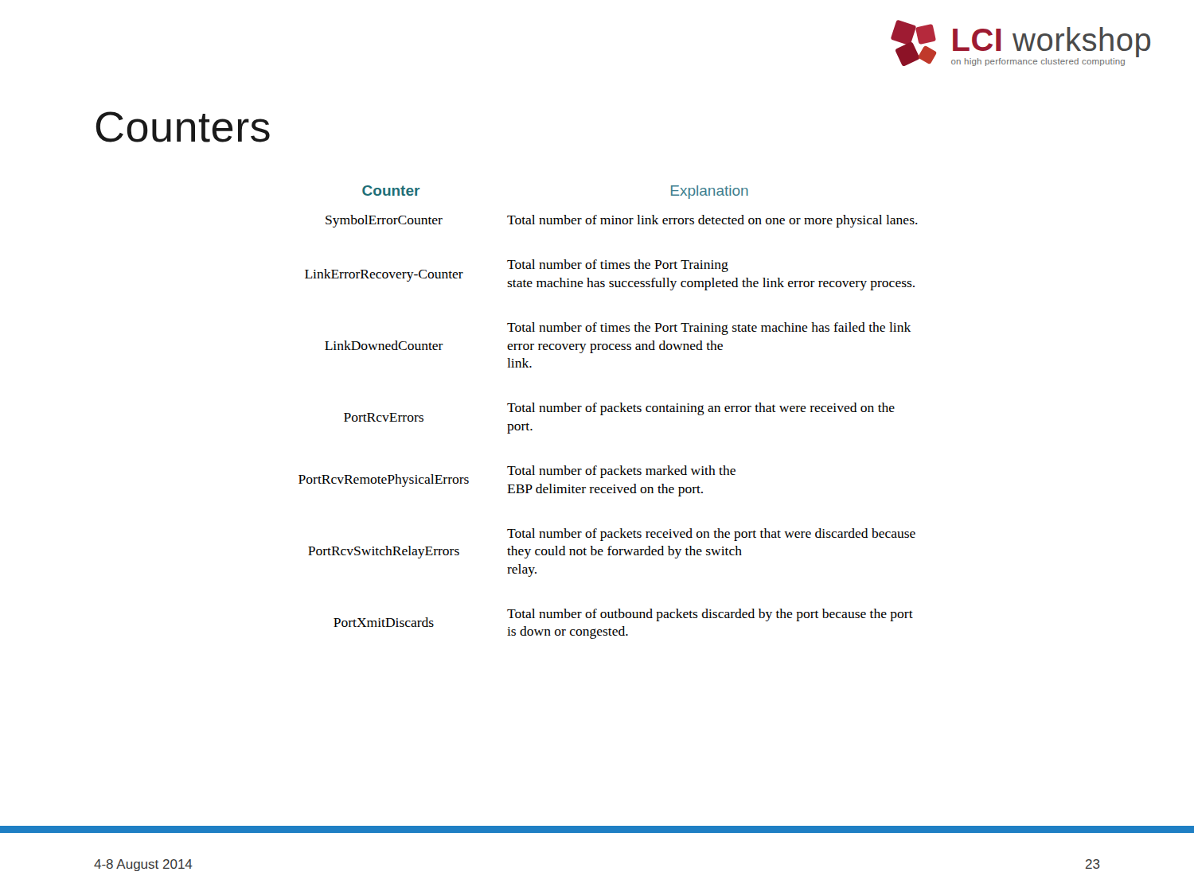LCI workshop
on high performance clustered computing
Counters
| Counter | Explanation |
| --- | --- |
| SymbolErrorCounter | Total number of minor link errors detected on one or more physical lanes. |
| LinkErrorRecovery-Counter | Total number of times the Port Training state machine has successfully completed the link error recovery process. |
| LinkDownedCounter | Total number of times the Port Training state machine has failed the link error recovery process and downed the link. |
| PortRcvErrors | Total number of packets containing an error that were received on the port. |
| PortRcvRemotePhysicalErrors | Total number of packets marked with the EBP delimiter received on the port. |
| PortRcvSwitchRelayErrors | Total number of packets received on the port that were discarded because they could not be forwarded by the switch relay. |
| PortXmitDiscards | Total number of outbound packets discarded by the port because the port is down or congested. |
4-8 August 2014
23